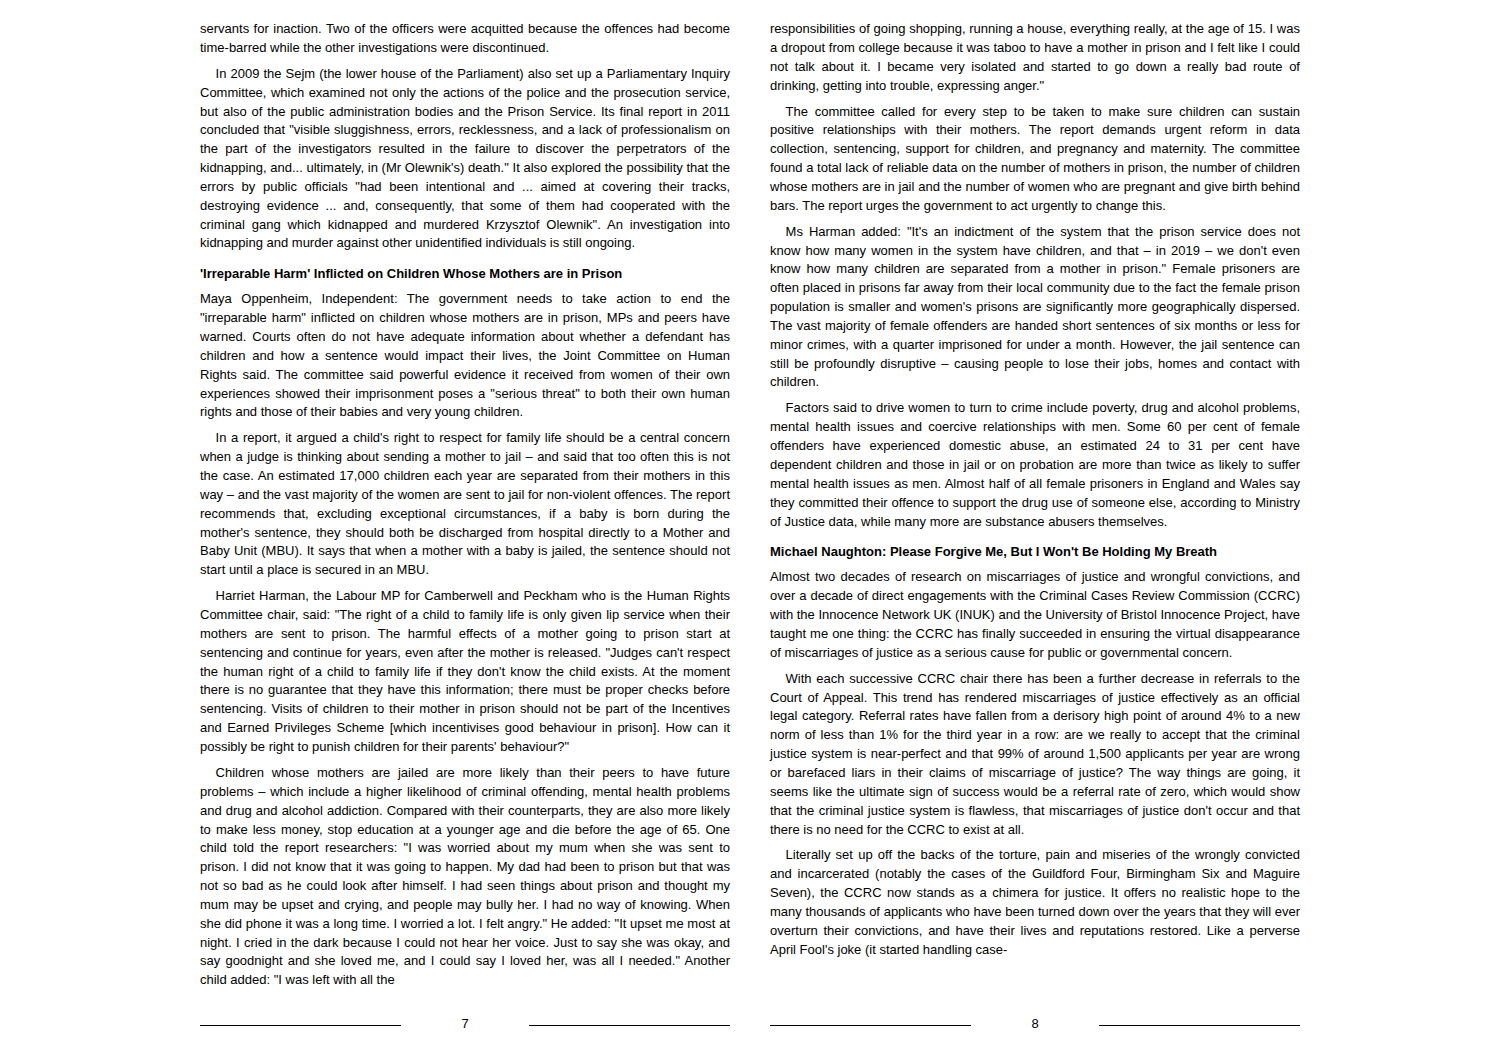servants for inaction. Two of the officers were acquitted because the offences had become time-barred while the other investigations were discontinued.
In 2009 the Sejm (the lower house of the Parliament) also set up a Parliamentary Inquiry Committee, which examined not only the actions of the police and the prosecution service, but also of the public administration bodies and the Prison Service. Its final report in 2011 concluded that "visible sluggishness, errors, recklessness, and a lack of professionalism on the part of the investigators resulted in the failure to discover the perpetrators of the kidnapping, and... ultimately, in (Mr Olewnik's) death." It also explored the possibility that the errors by public officials "had been intentional and ... aimed at covering their tracks, destroying evidence ... and, consequently, that some of them had cooperated with the criminal gang which kidnapped and murdered Krzysztof Olewnik". An investigation into kidnapping and murder against other unidentified individuals is still ongoing.
'Irreparable Harm' Inflicted on Children Whose Mothers are in Prison
Maya Oppenheim, Independent: The government needs to take action to end the "irreparable harm" inflicted on children whose mothers are in prison, MPs and peers have warned. Courts often do not have adequate information about whether a defendant has children and how a sentence would impact their lives, the Joint Committee on Human Rights said. The committee said powerful evidence it received from women of their own experiences showed their imprisonment poses a "serious threat" to both their own human rights and those of their babies and very young children.
In a report, it argued a child's right to respect for family life should be a central concern when a judge is thinking about sending a mother to jail – and said that too often this is not the case. An estimated 17,000 children each year are separated from their mothers in this way – and the vast majority of the women are sent to jail for non-violent offences. The report recommends that, excluding exceptional circumstances, if a baby is born during the mother's sentence, they should both be discharged from hospital directly to a Mother and Baby Unit (MBU). It says that when a mother with a baby is jailed, the sentence should not start until a place is secured in an MBU.
Harriet Harman, the Labour MP for Camberwell and Peckham who is the Human Rights Committee chair, said: "The right of a child to family life is only given lip service when their mothers are sent to prison. The harmful effects of a mother going to prison start at sentencing and continue for years, even after the mother is released. "Judges can't respect the human right of a child to family life if they don't know the child exists. At the moment there is no guarantee that they have this information; there must be proper checks before sentencing. Visits of children to their mother in prison should not be part of the Incentives and Earned Privileges Scheme [which incentivises good behaviour in prison]. How can it possibly be right to punish children for their parents' behaviour?"
Children whose mothers are jailed are more likely than their peers to have future problems – which include a higher likelihood of criminal offending, mental health problems and drug and alcohol addiction. Compared with their counterparts, they are also more likely to make less money, stop education at a younger age and die before the age of 65. One child told the report researchers: "I was worried about my mum when she was sent to prison. I did not know that it was going to happen. My dad had been to prison but that was not so bad as he could look after himself. I had seen things about prison and thought my mum may be upset and crying, and people may bully her. I had no way of knowing. When she did phone it was a long time. I worried a lot. I felt angry." He added: "It upset me most at night. I cried in the dark because I could not hear her voice. Just to say she was okay, and say goodnight and she loved me, and I could say I loved her, was all I needed." Another child added: "I was left with all the
responsibilities of going shopping, running a house, everything really, at the age of 15. I was a dropout from college because it was taboo to have a mother in prison and I felt like I could not talk about it. I became very isolated and started to go down a really bad route of drinking, getting into trouble, expressing anger."
The committee called for every step to be taken to make sure children can sustain positive relationships with their mothers. The report demands urgent reform in data collection, sentencing, support for children, and pregnancy and maternity. The committee found a total lack of reliable data on the number of mothers in prison, the number of children whose mothers are in jail and the number of women who are pregnant and give birth behind bars. The report urges the government to act urgently to change this.
Ms Harman added: "It's an indictment of the system that the prison service does not know how many women in the system have children, and that – in 2019 – we don't even know how many children are separated from a mother in prison." Female prisoners are often placed in prisons far away from their local community due to the fact the female prison population is smaller and women's prisons are significantly more geographically dispersed. The vast majority of female offenders are handed short sentences of six months or less for minor crimes, with a quarter imprisoned for under a month. However, the jail sentence can still be profoundly disruptive – causing people to lose their jobs, homes and contact with children.
Factors said to drive women to turn to crime include poverty, drug and alcohol problems, mental health issues and coercive relationships with men. Some 60 per cent of female offenders have experienced domestic abuse, an estimated 24 to 31 per cent have dependent children and those in jail or on probation are more than twice as likely to suffer mental health issues as men. Almost half of all female prisoners in England and Wales say they committed their offence to support the drug use of someone else, according to Ministry of Justice data, while many more are substance abusers themselves.
Michael Naughton: Please Forgive Me, But I Won't Be Holding My Breath
Almost two decades of research on miscarriages of justice and wrongful convictions, and over a decade of direct engagements with the Criminal Cases Review Commission (CCRC) with the Innocence Network UK (INUK) and the University of Bristol Innocence Project, have taught me one thing: the CCRC has finally succeeded in ensuring the virtual disappearance of miscarriages of justice as a serious cause for public or governmental concern.
With each successive CCRC chair there has been a further decrease in referrals to the Court of Appeal. This trend has rendered miscarriages of justice effectively as an official legal category. Referral rates have fallen from a derisory high point of around 4% to a new norm of less than 1% for the third year in a row: are we really to accept that the criminal justice system is near-perfect and that 99% of around 1,500 applicants per year are wrong or barefaced liars in their claims of miscarriage of justice? The way things are going, it seems like the ultimate sign of success would be a referral rate of zero, which would show that the criminal justice system is flawless, that miscarriages of justice don't occur and that there is no need for the CCRC to exist at all.
Literally set up off the backs of the torture, pain and miseries of the wrongly convicted and incarcerated (notably the cases of the Guildford Four, Birmingham Six and Maguire Seven), the CCRC now stands as a chimera for justice. It offers no realistic hope to the many thousands of applicants who have been turned down over the years that they will ever overturn their convictions, and have their lives and reputations restored. Like a perverse April Fool's joke (it started handling case-
7
8